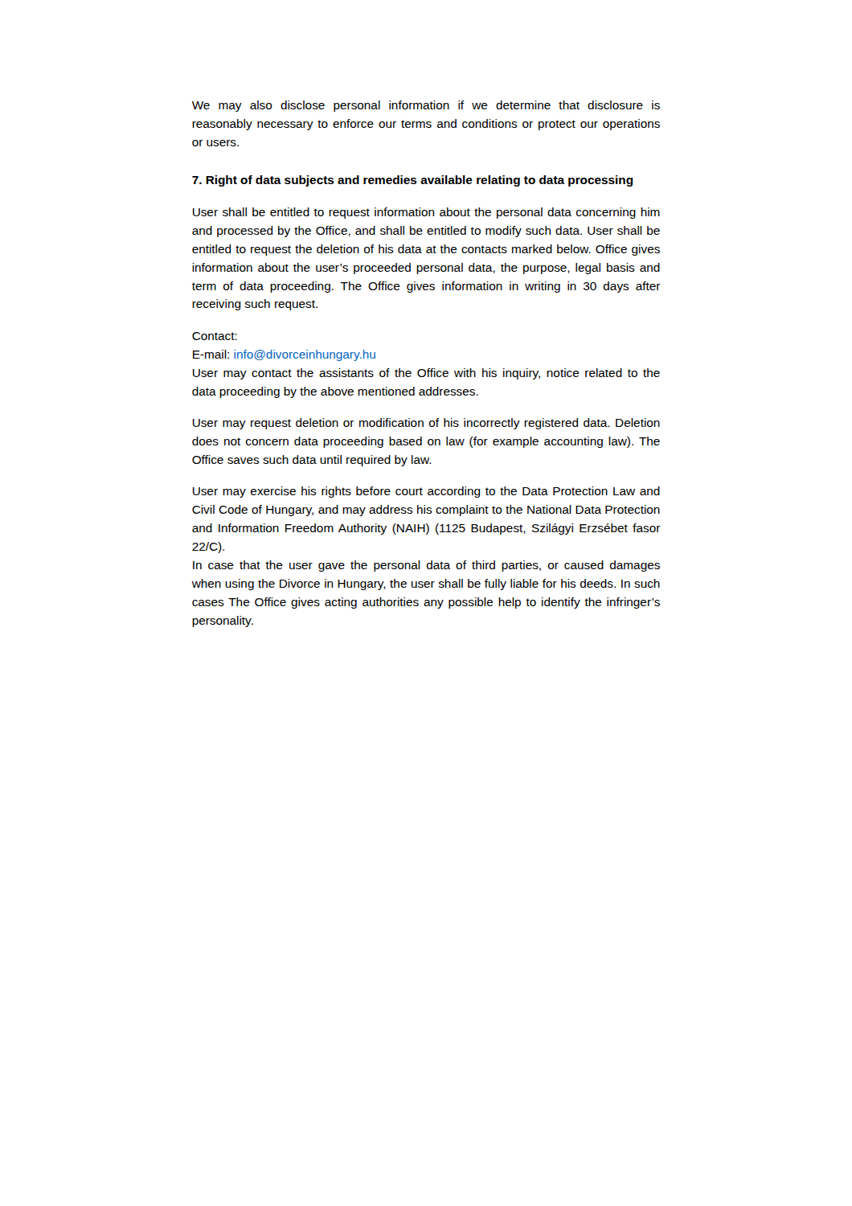We may also disclose personal information if we determine that disclosure is reasonably necessary to enforce our terms and conditions or protect our operations or users.
7. Right of data subjects and remedies available relating to data processing
User shall be entitled to request information about the personal data concerning him and processed by the Office, and shall be entitled to modify such data. User shall be entitled to request the deletion of his data at the contacts marked below. Office gives information about the user’s proceeded personal data, the purpose, legal basis and term of data proceeding. The Office gives information in writing in 30 days after receiving such request.
Contact:
E-mail: info@divorceinhungary.hu
User may contact the assistants of the Office with his inquiry, notice related to the data proceeding by the above mentioned addresses.
User may request deletion or modification of his incorrectly registered data. Deletion does not concern data proceeding based on law (for example accounting law). The Office saves such data until required by law.
User may exercise his rights before court according to the Data Protection Law and Civil Code of Hungary, and may address his complaint to the National Data Protection and Information Freedom Authority (NAIH) (1125 Budapest, Szilágyi Erzsébet fasor 22/C).
In case that the user gave the personal data of third parties, or caused damages when using the Divorce in Hungary, the user shall be fully liable for his deeds. In such cases The Office gives acting authorities any possible help to identify the infringer’s personality.